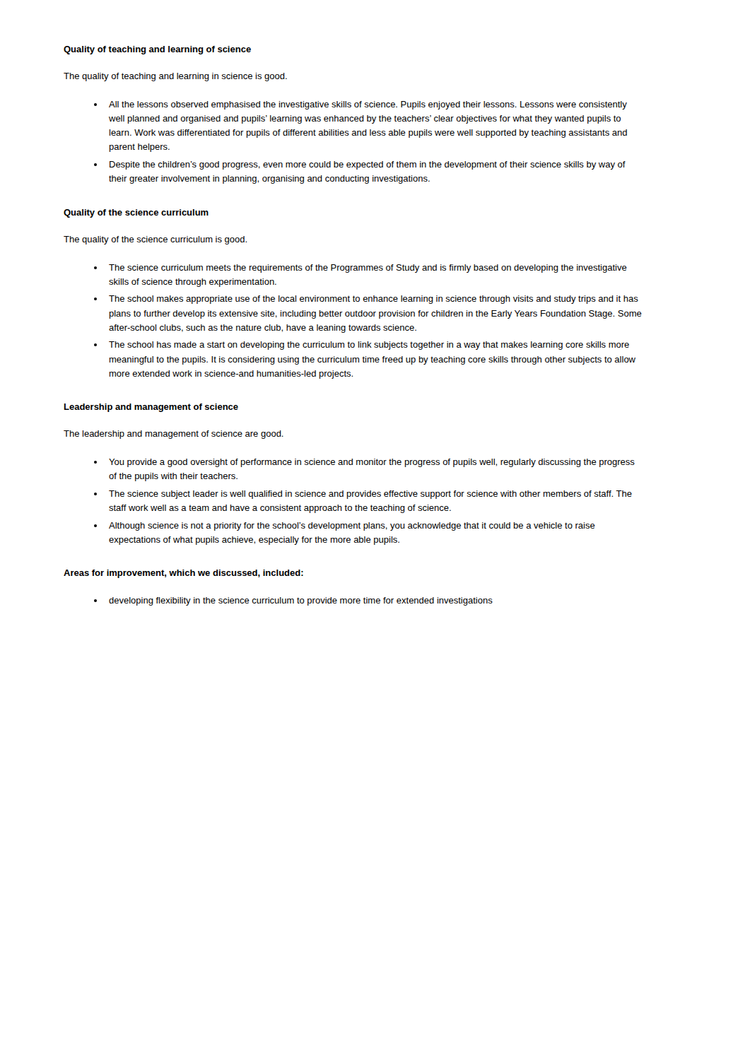Quality of teaching and learning of science
The quality of teaching and learning in science is good.
All the lessons observed emphasised the investigative skills of science. Pupils enjoyed their lessons. Lessons were consistently well planned and organised and pupils’ learning was enhanced by the teachers’ clear objectives for what they wanted pupils to learn. Work was differentiated for pupils of different abilities and less able pupils were well supported by teaching assistants and parent helpers.
Despite the children’s good progress, even more could be expected of them in the development of their science skills by way of their greater involvement in planning, organising and conducting investigations.
Quality of the science curriculum
The quality of the science curriculum is good.
The science curriculum meets the requirements of the Programmes of Study and is firmly based on developing the investigative skills of science through experimentation.
The school makes appropriate use of the local environment to enhance learning in science through visits and study trips and it has plans to further develop its extensive site, including better outdoor provision for children in the Early Years Foundation Stage. Some after-school clubs, such as the nature club, have a leaning towards science.
The school has made a start on developing the curriculum to link subjects together in a way that makes learning core skills more meaningful to the pupils. It is considering using the curriculum time freed up by teaching core skills through other subjects to allow more extended work in science-and humanities-led projects.
Leadership and management of science
The leadership and management of science are good.
You provide a good oversight of performance in science and monitor the progress of pupils well, regularly discussing the progress of the pupils with their teachers.
The science subject leader is well qualified in science and provides effective support for science with other members of staff. The staff work well as a team and have a consistent approach to the teaching of science.
Although science is not a priority for the school’s development plans, you acknowledge that it could be a vehicle to raise expectations of what pupils achieve, especially for the more able pupils.
Areas for improvement, which we discussed, included:
developing flexibility in the science curriculum to provide more time for extended investigations